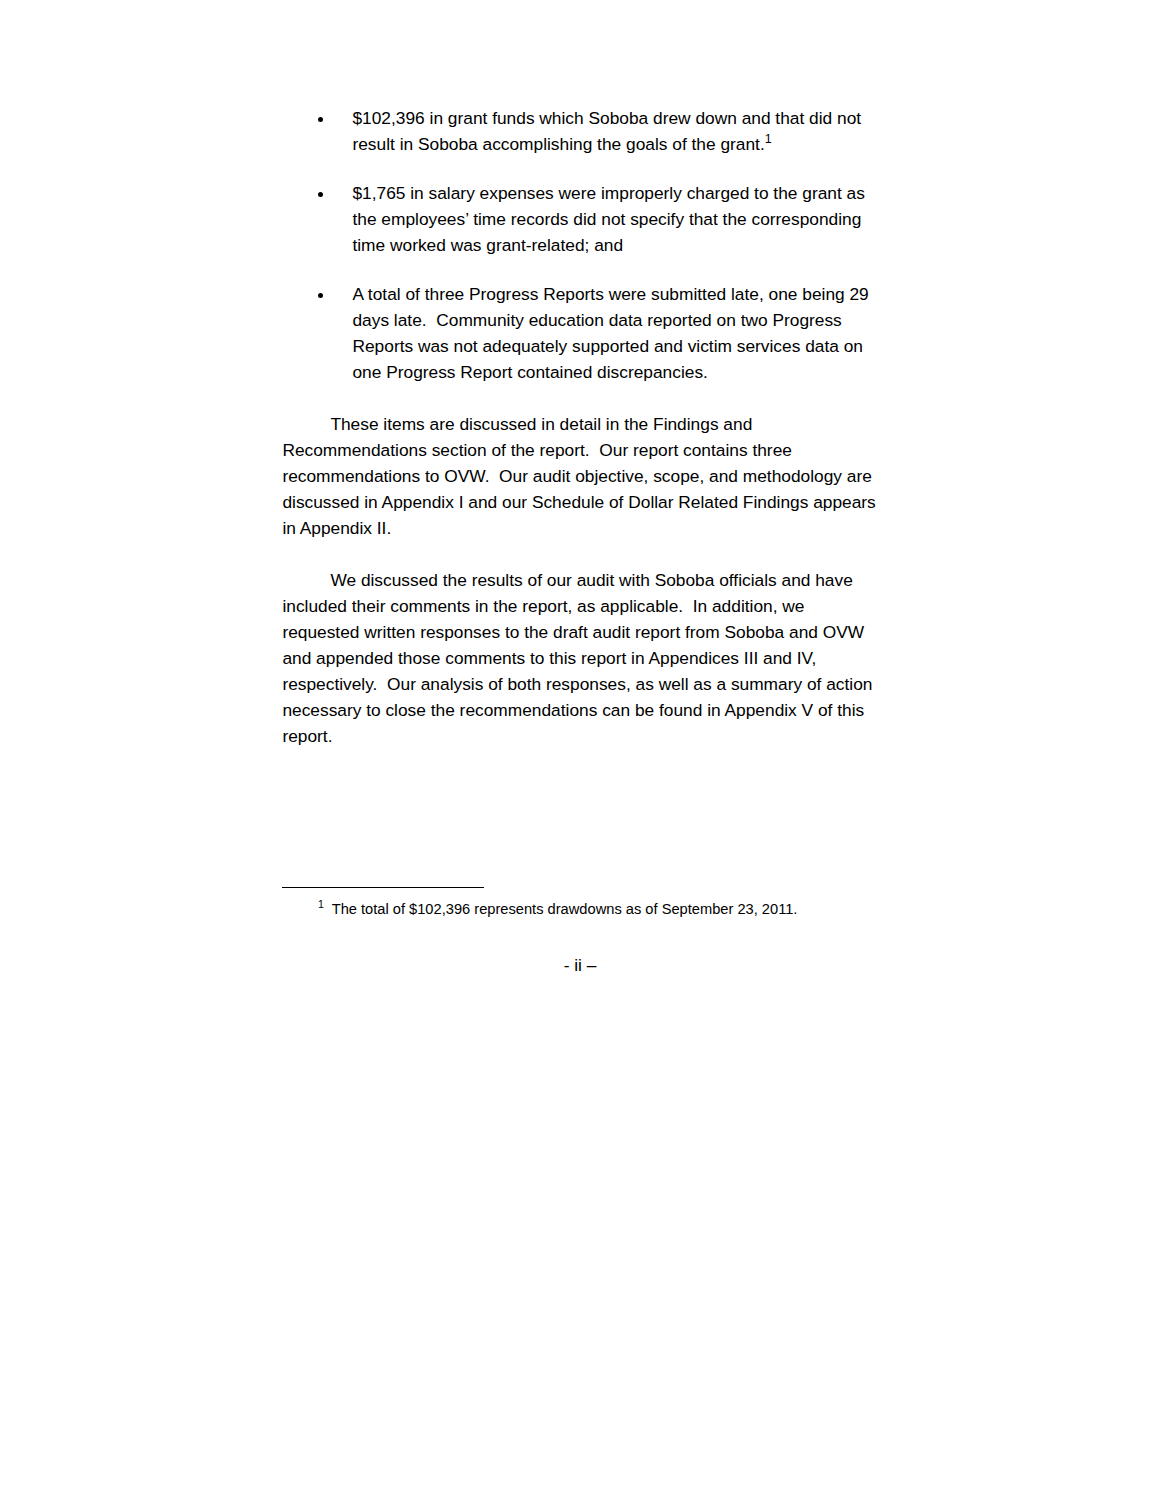$102,396 in grant funds which Soboba drew down and that did not result in Soboba accomplishing the goals of the grant.1
$1,765 in salary expenses were improperly charged to the grant as the employees’ time records did not specify that the corresponding time worked was grant-related; and
A total of three Progress Reports were submitted late, one being 29 days late. Community education data reported on two Progress Reports was not adequately supported and victim services data on one Progress Report contained discrepancies.
These items are discussed in detail in the Findings and Recommendations section of the report. Our report contains three recommendations to OVW. Our audit objective, scope, and methodology are discussed in Appendix I and our Schedule of Dollar Related Findings appears in Appendix II.
We discussed the results of our audit with Soboba officials and have included their comments in the report, as applicable. In addition, we requested written responses to the draft audit report from Soboba and OVW and appended those comments to this report in Appendices III and IV, respectively. Our analysis of both responses, as well as a summary of action necessary to close the recommendations can be found in Appendix V of this report.
1 The total of $102,396 represents drawdowns as of September 23, 2011.
- ii –